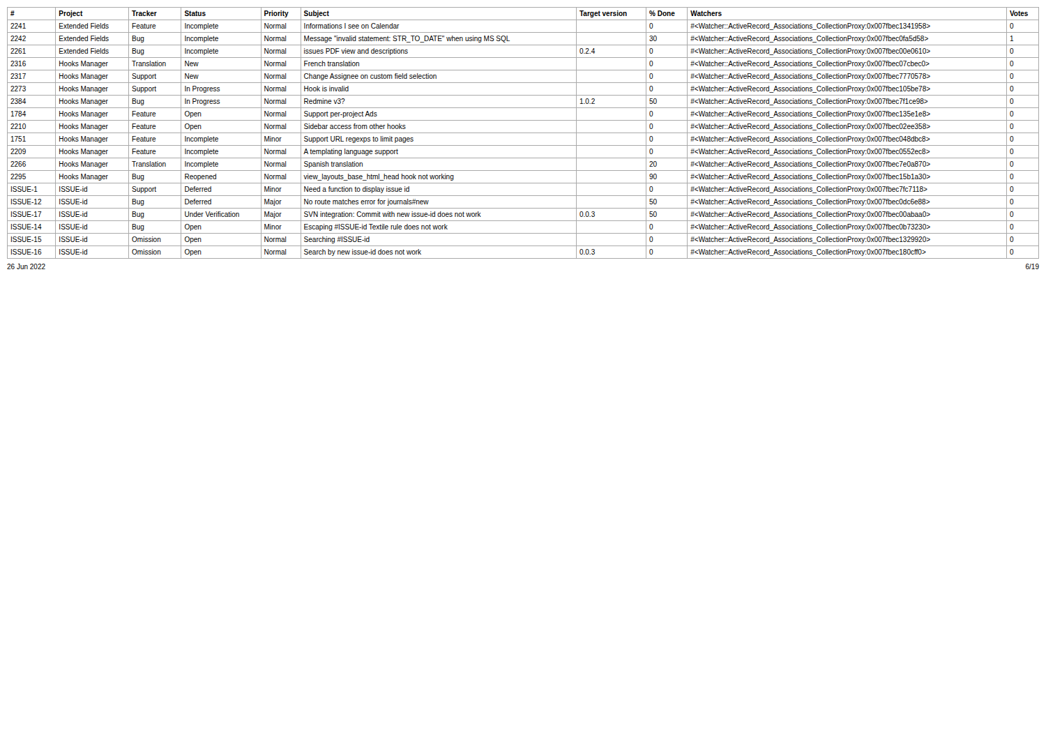| # | Project | Tracker | Status | Priority | Subject | Target version | % Done | Watchers | Votes |
| --- | --- | --- | --- | --- | --- | --- | --- | --- | --- |
| 2241 | Extended Fields | Feature | Incomplete | Normal | Informations I see on Calendar | | 0 | #<Watcher::ActiveRecord_Associations_CollectionProxy:0x007fbec1341958> | 0 |
| 2242 | Extended Fields | Bug | Incomplete | Normal | Message "invalid statement: STR_TO_DATE" when using MS SQL | | 30 | #<Watcher::ActiveRecord_Associations_CollectionProxy:0x007fbec0fa5d58> | 1 |
| 2261 | Extended Fields | Bug | Incomplete | Normal | issues PDF view and descriptions | 0.2.4 | 0 | #<Watcher::ActiveRecord_Associations_CollectionProxy:0x007fbec00e0610> | 0 |
| 2316 | Hooks Manager | Translation | New | Normal | French translation | | 0 | #<Watcher::ActiveRecord_Associations_CollectionProxy:0x007fbec07cbec0> | 0 |
| 2317 | Hooks Manager | Support | New | Normal | Change Assignee on custom field selection | | 0 | #<Watcher::ActiveRecord_Associations_CollectionProxy:0x007fbec7770578> | 0 |
| 2273 | Hooks Manager | Support | In Progress | Normal | Hook is invalid | | 0 | #<Watcher::ActiveRecord_Associations_CollectionProxy:0x007fbec105be78> | 0 |
| 2384 | Hooks Manager | Bug | In Progress | Normal | Redmine v3? | 1.0.2 | 50 | #<Watcher::ActiveRecord_Associations_CollectionProxy:0x007fbec7f1ce98> | 0 |
| 1784 | Hooks Manager | Feature | Open | Normal | Support per-project Ads | | 0 | #<Watcher::ActiveRecord_Associations_CollectionProxy:0x007fbec135e1e8> | 0 |
| 2210 | Hooks Manager | Feature | Open | Normal | Sidebar access from other hooks | | 0 | #<Watcher::ActiveRecord_Associations_CollectionProxy:0x007fbec02ee358> | 0 |
| 1751 | Hooks Manager | Feature | Incomplete | Minor | Support URL regexps to limit pages | | 0 | #<Watcher::ActiveRecord_Associations_CollectionProxy:0x007fbec048dbc8> | 0 |
| 2209 | Hooks Manager | Feature | Incomplete | Normal | A templating language support | | 0 | #<Watcher::ActiveRecord_Associations_CollectionProxy:0x007fbec0552ec8> | 0 |
| 2266 | Hooks Manager | Translation | Incomplete | Normal | Spanish translation | | 20 | #<Watcher::ActiveRecord_Associations_CollectionProxy:0x007fbec7e0a870> | 0 |
| 2295 | Hooks Manager | Bug | Reopened | Normal | view_layouts_base_html_head hook not working | | 90 | #<Watcher::ActiveRecord_Associations_CollectionProxy:0x007fbec15b1a30> | 0 |
| ISSUE-1 | ISSUE-id | Support | Deferred | Minor | Need a function to display issue id | | 0 | #<Watcher::ActiveRecord_Associations_CollectionProxy:0x007fbec7fc7118> | 0 |
| ISSUE-12 | ISSUE-id | Bug | Deferred | Major | No route matches error for journals#new | | 50 | #<Watcher::ActiveRecord_Associations_CollectionProxy:0x007fbec0dc6e88> | 0 |
| ISSUE-17 | ISSUE-id | Bug | Under Verification | Major | SVN integration: Commit with new issue-id does not work | 0.0.3 | 50 | #<Watcher::ActiveRecord_Associations_CollectionProxy:0x007fbec00abaa0> | 0 |
| ISSUE-14 | ISSUE-id | Bug | Open | Minor | Escaping #ISSUE-id Textile rule does not work | | 0 | #<Watcher::ActiveRecord_Associations_CollectionProxy:0x007fbec0b73230> | 0 |
| ISSUE-15 | ISSUE-id | Omission | Open | Normal | Searching #ISSUE-id | | 0 | #<Watcher::ActiveRecord_Associations_CollectionProxy:0x007fbec1329920> | 0 |
| ISSUE-16 | ISSUE-id | Omission | Open | Normal | Search by new issue-id does not work | 0.0.3 | 0 | #<Watcher::ActiveRecord_Associations_CollectionProxy:0x007fbec180cff0> | 0 |
26 Jun 2022 6/19